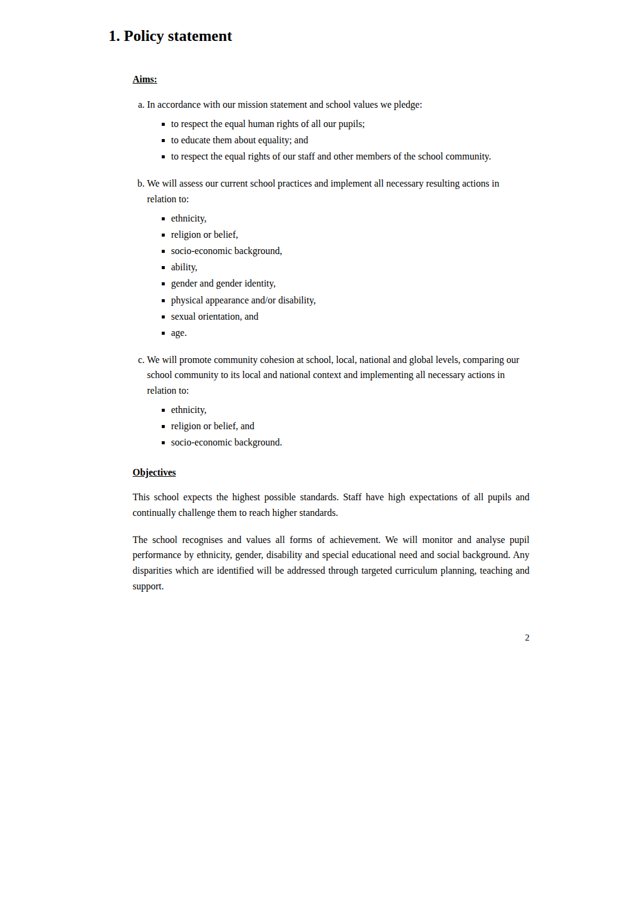1. Policy statement
Aims:
In accordance with our mission statement and school values we pledge:
to respect the equal human rights of all our pupils;
to educate them about equality; and
to respect the equal rights of our staff and other members of the school community.
We will assess our current school practices and implement all necessary resulting actions in relation to:
ethnicity,
religion or belief,
socio-economic background,
ability,
gender and gender identity,
physical appearance and/or disability,
sexual orientation, and
age.
We will promote community cohesion at school, local, national and global levels, comparing our school community to its local and national context and implementing all necessary actions in relation to:
ethnicity,
religion or belief, and
socio-economic background.
Objectives
This school expects the highest possible standards. Staff have high expectations of all pupils and continually challenge them to reach higher standards.
The school recognises and values all forms of achievement. We will monitor and analyse pupil performance by ethnicity, gender, disability and special educational need and social background. Any disparities which are identified will be addressed through targeted curriculum planning, teaching and support.
2